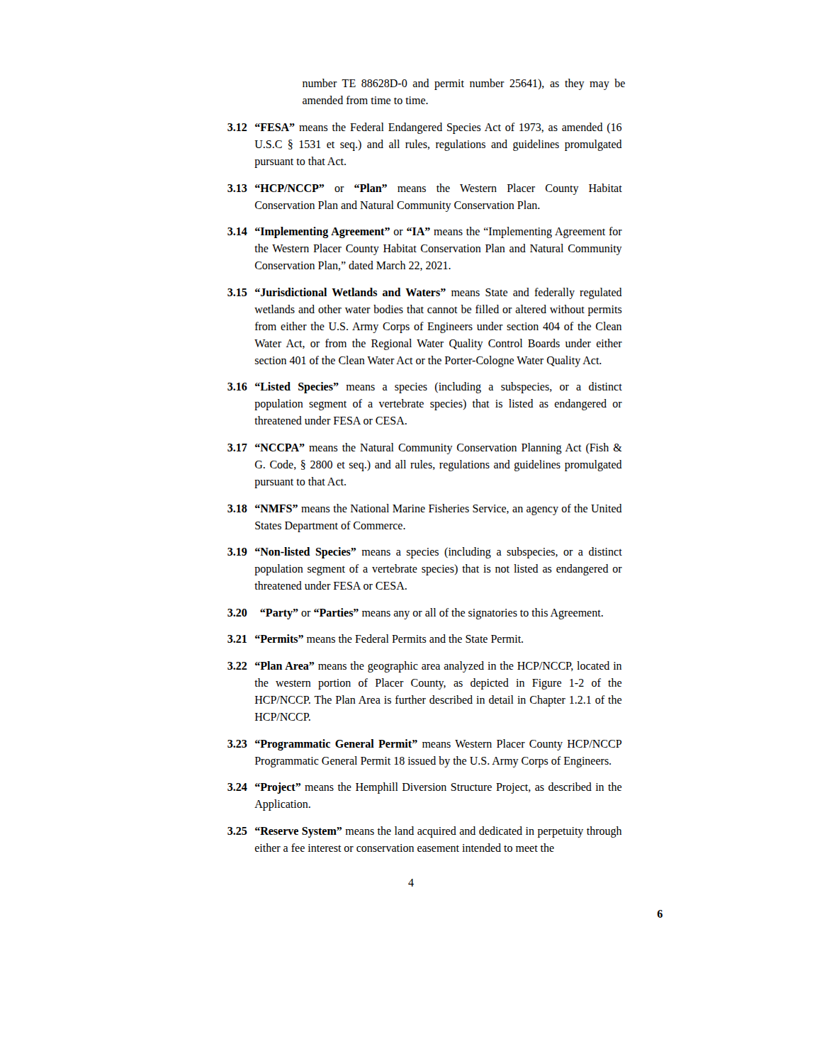number TE 88628D-0 and permit number 25641), as they may be amended from time to time.
3.12
“FESA” means the Federal Endangered Species Act of 1973, as amended (16 U.S.C § 1531 et seq.) and all rules, regulations and guidelines promulgated pursuant to that Act.
3.13
“HCP/NCCP” or “Plan” means the Western Placer County Habitat Conservation Plan and Natural Community Conservation Plan.
3.14
“Implementing Agreement” or “IA” means the “Implementing Agreement for the Western Placer County Habitat Conservation Plan and Natural Community Conservation Plan,” dated March 22, 2021.
3.15
“Jurisdictional Wetlands and Waters” means State and federally regulated wetlands and other water bodies that cannot be filled or altered without permits from either the U.S. Army Corps of Engineers under section 404 of the Clean Water Act, or from the Regional Water Quality Control Boards under either section 401 of the Clean Water Act or the Porter-Cologne Water Quality Act.
3.16
“Listed Species” means a species (including a subspecies, or a distinct population segment of a vertebrate species) that is listed as endangered or threatened under FESA or CESA.
3.17
“NCCPA” means the Natural Community Conservation Planning Act (Fish & G. Code, § 2800 et seq.) and all rules, regulations and guidelines promulgated pursuant to that Act.
3.18
“NMFS” means the National Marine Fisheries Service, an agency of the United States Department of Commerce.
3.19
“Non-listed Species” means a species (including a subspecies, or a distinct population segment of a vertebrate species) that is not listed as endangered or threatened under FESA or CESA.
3.20
“Party” or “Parties” means any or all of the signatories to this Agreement.
3.21
“Permits” means the Federal Permits and the State Permit.
3.22
“Plan Area” means the geographic area analyzed in the HCP/NCCP, located in the western portion of Placer County, as depicted in Figure 1-2 of the HCP/NCCP. The Plan Area is further described in detail in Chapter 1.2.1 of the HCP/NCCP.
3.23
“Programmatic General Permit” means Western Placer County HCP/NCCP Programmatic General Permit 18 issued by the U.S. Army Corps of Engineers.
3.24
“Project” means the Hemphill Diversion Structure Project, as described in the Application.
3.25
“Reserve System” means the land acquired and dedicated in perpetuity through either a fee interest or conservation easement intended to meet the
4
6